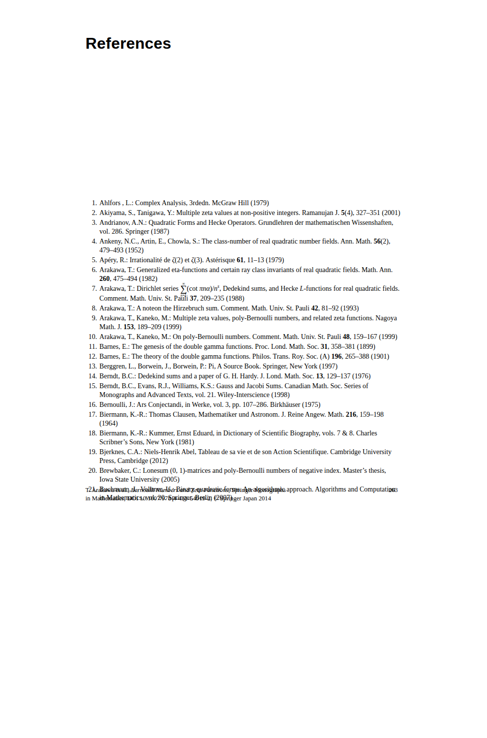References
Ahlfors , L.: Complex Analysis, 3rdedn. McGraw Hill (1979)
Akiyama, S., Tanigawa, Y.: Multiple zeta values at non-positive integers. Ramanujan J. 5(4), 327–351 (2001)
Andrianov, A.N.: Quadratic Forms and Hecke Operators. Grundlehren der mathematischen Wissenshaften, vol. 286. Springer (1987)
Ankeny, N.C., Artin, E., Chowla, S.: The class-number of real quadratic number fields. Ann. Math. 56(2), 479–493 (1952)
Apéry, R.: Irrationalité de ζ(2) et ζ(3). Astérisque 61, 11–13 (1979)
Arakawa, T.: Generalized eta-functions and certain ray class invariants of real quadratic fields. Math. Ann. 260, 475–494 (1982)
Arakawa, T.: Dirichlet series ∑∞n=1(cot πnα)/ns, Dedekind sums, and Hecke L-functions for real quadratic fields. Comment. Math. Univ. St. Pauli 37, 209–235 (1988)
Arakawa, T.: A noteon the Hirzebruch sum. Comment. Math. Univ. St. Pauli 42, 81–92 (1993)
Arakawa, T., Kaneko, M.: Multiple zeta values, poly-Bernoulli numbers, and related zeta functions. Nagoya Math. J. 153, 189–209 (1999)
Arakawa, T., Kaneko, M.: On poly-Bernoulli numbers. Comment. Math. Univ. St. Pauli 48, 159–167 (1999)
Barnes, E.: The genesis of the double gamma functions. Proc. Lond. Math. Soc. 31, 358–381 (1899)
Barnes, E.: The theory of the double gamma functions. Philos. Trans. Roy. Soc. (A) 196, 265–388 (1901)
Berggren, L., Borwein, J., Borwein, P.: Pi, A Source Book. Springer, New York (1997)
Berndt, B.C.: Dedekind sums and a paper of G. H. Hardy. J. Lond. Math. Soc. 13, 129–137 (1976)
Berndt, B.C., Evans, R.J., Williams, K.S.: Gauss and Jacobi Sums. Canadian Math. Soc. Series of Monographs and Advanced Texts, vol. 21. Wiley-Interscience (1998)
Bernoulli, J.: Ars Conjectandi, in Werke, vol. 3, pp. 107–286. Birkhäuser (1975)
Biermann, K.-R.: Thomas Clausen, Mathematiker und Astronom. J. Reine Angew. Math. 216, 159–198 (1964)
Biermann, K.-R.: Kummer, Ernst Eduard, in Dictionary of Scientific Biography, vols. 7 & 8. Charles Scribner’s Sons, New York (1981)
Bjerknes, C.A.: Niels-Henrik Abel, Tableau de sa vie et de son Action Scientifique. Cambridge University Press, Cambridge (2012)
Brewbaker, C.: Lonesum (0, 1)-matrices and poly-Bernoulli numbers of negative index. Master’s thesis, Iowa State University (2005)
Buchmann, J., Vollmer, U.: Binary quadratic forms. An algorithmic approach. Algorithms and Computation in Mathematics, vol. 20. Springer, Berlin (2007)
T. Arakawa et al., Bernoulli Numbers and Zeta Functions, Springer Monographs
in Mathematics, DOI 10.1007/978-4-431-54919-2, © Springer Japan 2014263